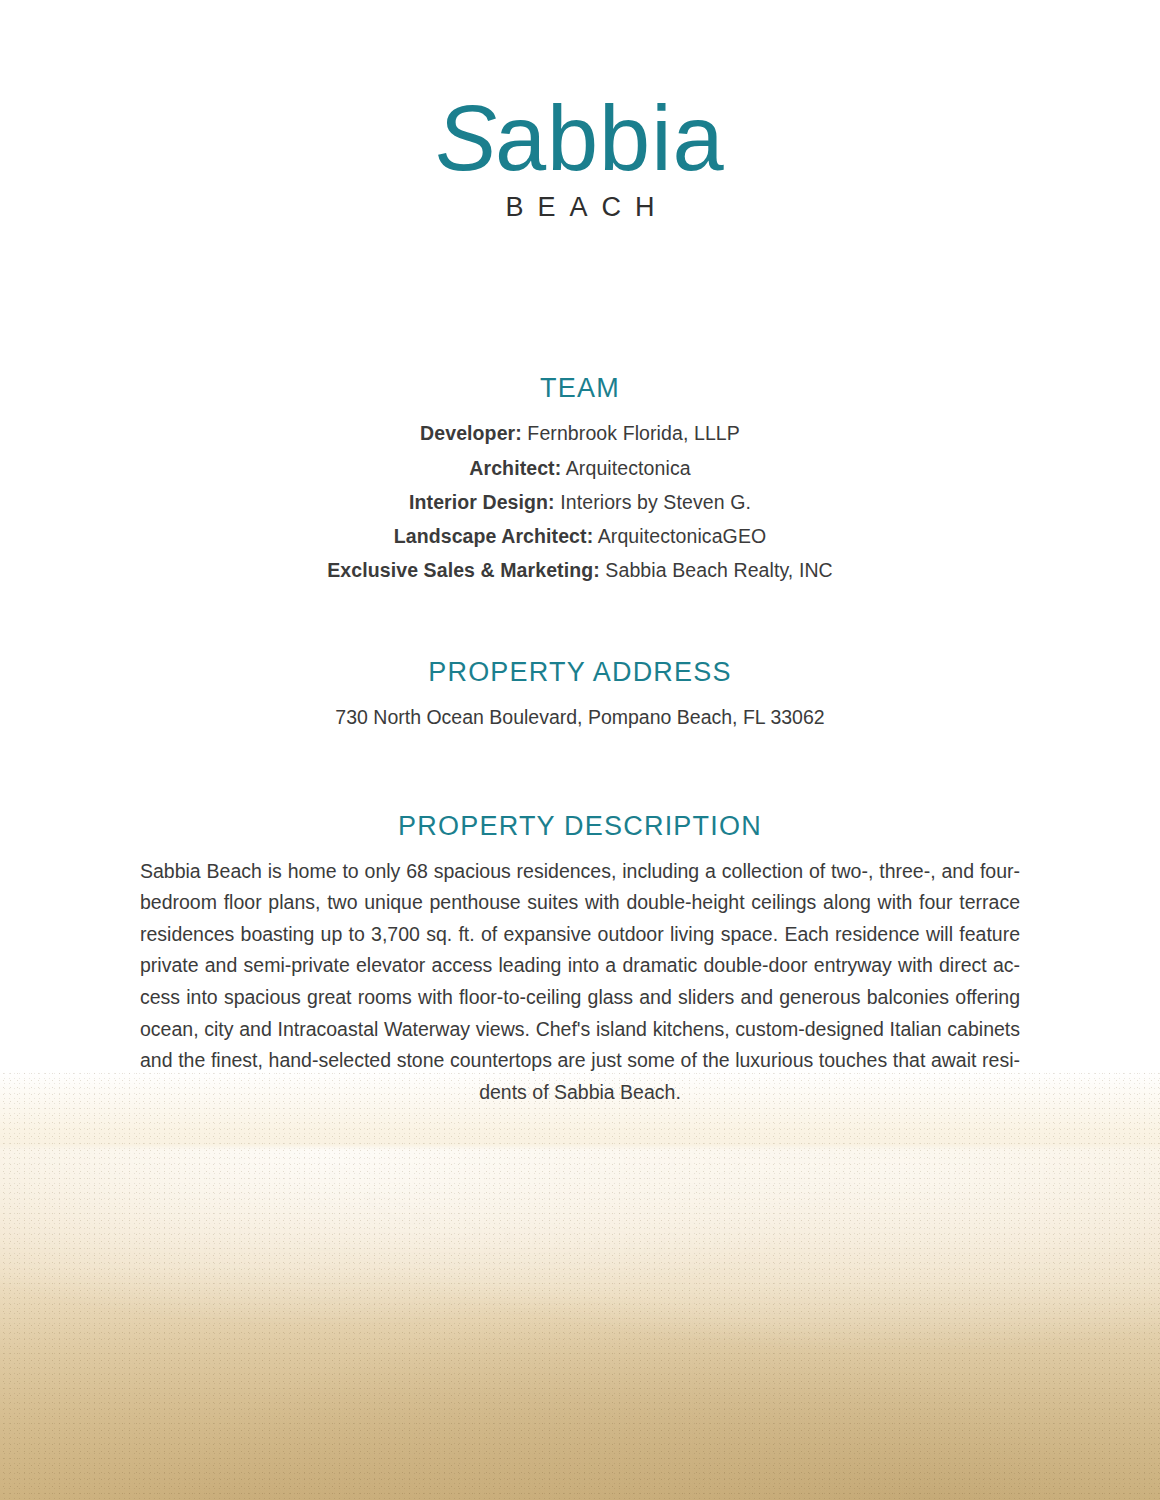Sabbia BEACH
TEAM
Developer: Fernbrook Florida, LLLP
Architect: Arquitectonica
Interior Design: Interiors by Steven G.
Landscape Architect: ArquitectonicaGEO
Exclusive Sales & Marketing: Sabbia Beach Realty, INC
PROPERTY ADDRESS
730 North Ocean Boulevard, Pompano Beach, FL 33062
PROPERTY DESCRIPTION
Sabbia Beach is home to only 68 spacious residences, including a collection of two-, three-, and four-bedroom floor plans, two unique penthouse suites with double-height ceilings along with four terrace residences boasting up to 3,700 sq. ft. of expansive outdoor living space. Each residence will feature private and semi-private elevator access leading into a dramatic double-door entryway with direct access into spacious great rooms with floor-to-ceiling glass and sliders and generous balconies offering ocean, city and Intracoastal Waterway views. Chef's island kitchens, custom-designed Italian cabinets and the finest, hand-selected stone countertops are just some of the luxurious touches that await residents of Sabbia Beach.